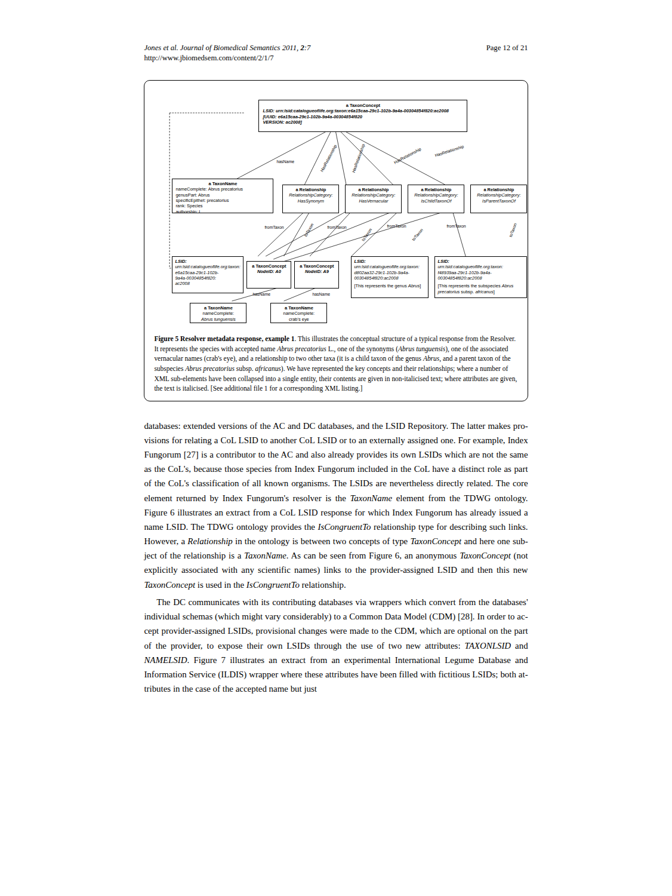Jones et al. Journal of Biomedical Semantics 2011, 2:7
http://www.jbiomedsem.com/content/2/1/7
Page 12 of 21
a TaxonConcept
LSID: urn:lsid:catalogueoflife.org:taxon:e6a15caa-29c1-102b-9a4a-00304854f820:ac2008
[UUID: e6a15caa-29c1-102b-9a4a-00304854f820
VERSION: ac2008]
hasName
HasRelationship
HasRelationship
HasRelationship
HasRelationship
a TaxonName
nameComplete: Abrus precatorius
genusPart: Abrus
specificEpithet: precatorius
rank: Species
authorship: L.
a Relationship
RelationshipCategory:
HasSynonym
a Relationship
RelationshipCategory:
HasVernacular
a Relationship
RelationshipCategory:
IsChildTaxonOf
a Relationship
RelationshipCategory:
IsParentTaxonOf
fromTaxon
toTaxon
fromTaxon
toTaxon
fromTaxon
toTaxon
fromTaxon
toTaxon
LSID:
urn:lsid:catalogueoflife.org:taxon:
e6a15caa-29c1-102b-
9a4a-00304854f820:
ac2008
a TaxonConcept
NodeID: A0
a TaxonConcept
NodeID: A9
LSID:
urn:lsid:catalogueoflife.org:taxon:
d802aa32-29c1-102b-9a4a-
00304854f820:ac2008
[This represents the genus Abrus]
LSID:
urn:lsid:catalogueoflife.org:taxon:
f48939aa-29c1-102b-9a4a-
00304854f820:ac2008
[This represents the subspecies Abrus precatorius subsp. africanus]
hasName
hasName
a TaxonName
nameComplete:
Abrus tunguensis
a TaxonName
nameComplete:
crab's eye
Figure 5 Resolver metadata response, example 1. This illustrates the conceptual structure of a typical response from the Resolver. It represents the species with accepted name Abrus precatorius L., one of the synonyms (Abrus tunguensis), one of the associated vernacular names (crab's eye), and a relationship to two other taxa (it is a child taxon of the genus Abrus, and a parent taxon of the subspecies Abrus precatorius subsp. africanus). We have represented the key concepts and their relationships; where a number of XML sub-elements have been collapsed into a single entity, their contents are given in non-italicised text; where attributes are given, the text is italicised. [See additional file 1 for a corresponding XML listing.]
databases: extended versions of the AC and DC databases, and the LSID Repository. The latter makes provisions for relating a CoL LSID to another CoL LSID or to an externally assigned one. For example, Index Fungorum [27] is a contributor to the AC and also already provides its own LSIDs which are not the same as the CoL's, because those species from Index Fungorum included in the CoL have a distinct role as part of the CoL's classification of all known organisms. The LSIDs are nevertheless directly related. The core element returned by Index Fungorum's resolver is the TaxonName element from the TDWG ontology. Figure 6 illustrates an extract from a CoL LSID response for which Index Fungorum has already issued a name LSID. The TDWG ontology provides the IsCongruentTo relationship type for describing such links. However, a Relationship in the ontology is between two concepts of type TaxonConcept and here one subject of the relationship is a TaxonName. As can be seen from Figure 6, an anonymous TaxonConcept (not explicitly associated with any scientific names) links to the provider-assigned LSID and then this new TaxonConcept is used in the IsCongruentTo relationship.
The DC communicates with its contributing databases via wrappers which convert from the databases' individual schemas (which might vary considerably) to a Common Data Model (CDM) [28]. In order to accept provider-assigned LSIDs, provisional changes were made to the CDM, which are optional on the part of the provider, to expose their own LSIDs through the use of two new attributes: TAXONLSID and NAMELSID. Figure 7 illustrates an extract from an experimental International Legume Database and Information Service (ILDIS) wrapper where these attributes have been filled with fictitious LSIDs; both attributes in the case of the accepted name but just